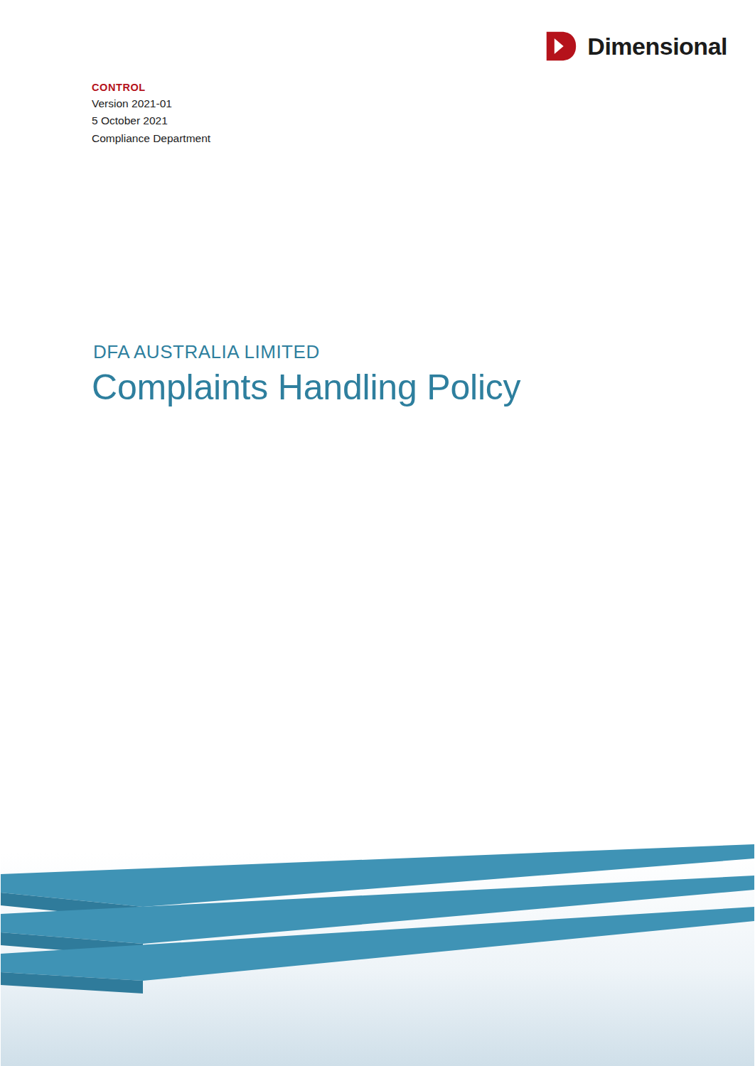Dimensional
CONTROL
Version 2021-01
5 October 2021
Compliance Department
DFA AUSTRALIA LIMITED
Complaints Handling Policy